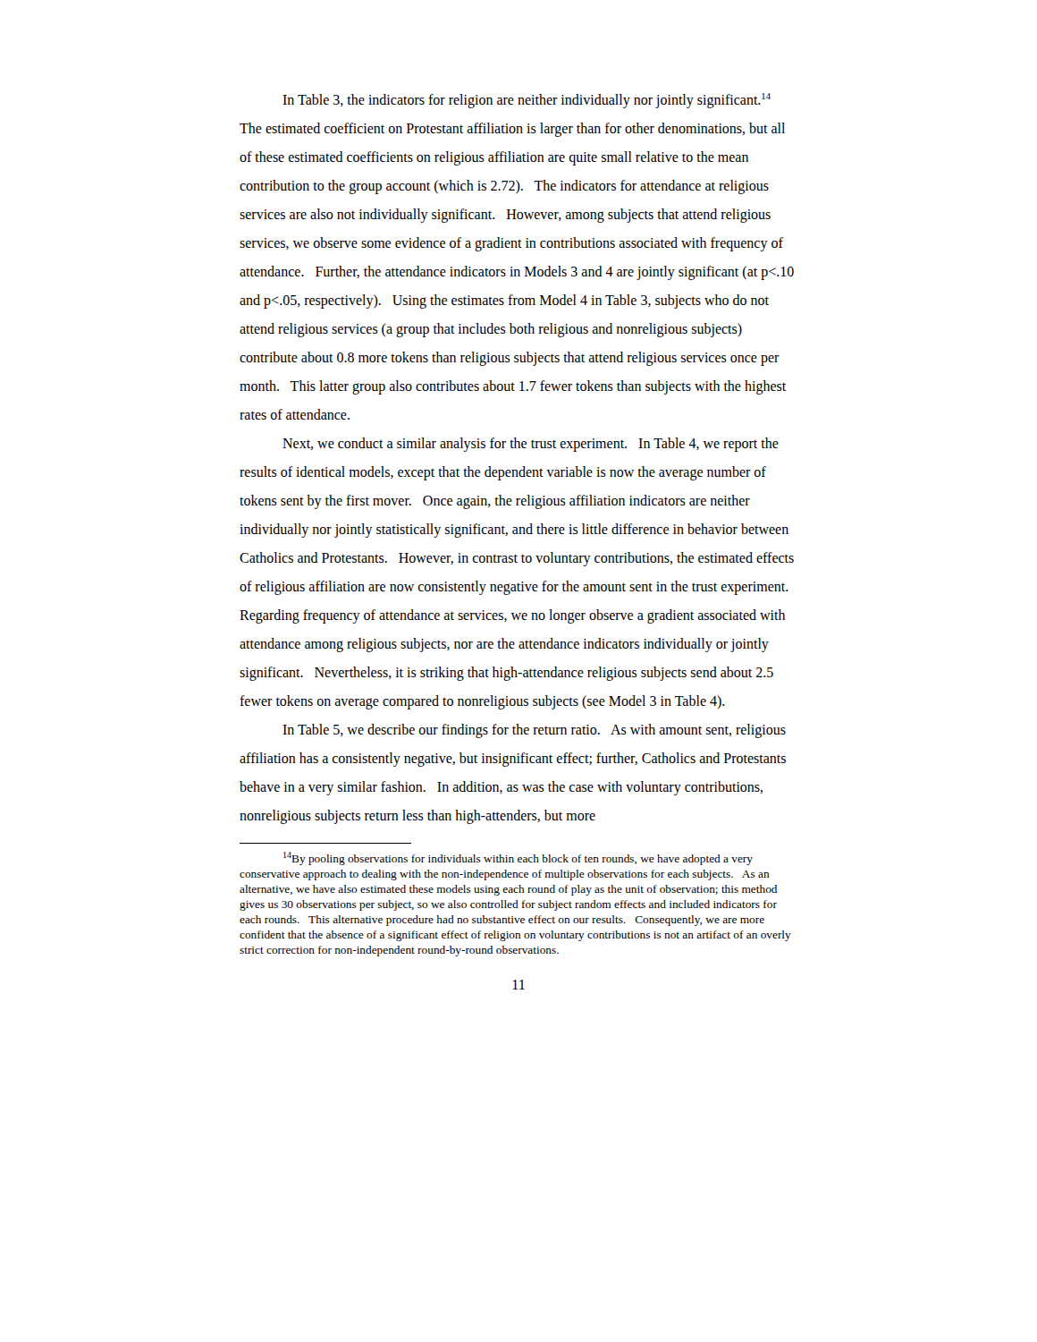In Table 3, the indicators for religion are neither individually nor jointly significant.14 The estimated coefficient on Protestant affiliation is larger than for other denominations, but all of these estimated coefficients on religious affiliation are quite small relative to the mean contribution to the group account (which is 2.72). The indicators for attendance at religious services are also not individually significant. However, among subjects that attend religious services, we observe some evidence of a gradient in contributions associated with frequency of attendance. Further, the attendance indicators in Models 3 and 4 are jointly significant (at p<.10 and p<.05, respectively). Using the estimates from Model 4 in Table 3, subjects who do not attend religious services (a group that includes both religious and nonreligious subjects) contribute about 0.8 more tokens than religious subjects that attend religious services once per month. This latter group also contributes about 1.7 fewer tokens than subjects with the highest rates of attendance.
Next, we conduct a similar analysis for the trust experiment. In Table 4, we report the results of identical models, except that the dependent variable is now the average number of tokens sent by the first mover. Once again, the religious affiliation indicators are neither individually nor jointly statistically significant, and there is little difference in behavior between Catholics and Protestants. However, in contrast to voluntary contributions, the estimated effects of religious affiliation are now consistently negative for the amount sent in the trust experiment. Regarding frequency of attendance at services, we no longer observe a gradient associated with attendance among religious subjects, nor are the attendance indicators individually or jointly significant. Nevertheless, it is striking that high-attendance religious subjects send about 2.5 fewer tokens on average compared to nonreligious subjects (see Model 3 in Table 4).
In Table 5, we describe our findings for the return ratio. As with amount sent, religious affiliation has a consistently negative, but insignificant effect; further, Catholics and Protestants behave in a very similar fashion. In addition, as was the case with voluntary contributions, nonreligious subjects return less than high-attenders, but more
14By pooling observations for individuals within each block of ten rounds, we have adopted a very conservative approach to dealing with the non-independence of multiple observations for each subjects. As an alternative, we have also estimated these models using each round of play as the unit of observation; this method gives us 30 observations per subject, so we also controlled for subject random effects and included indicators for each rounds. This alternative procedure had no substantive effect on our results. Consequently, we are more confident that the absence of a significant effect of religion on voluntary contributions is not an artifact of an overly strict correction for non-independent round-by-round observations.
11